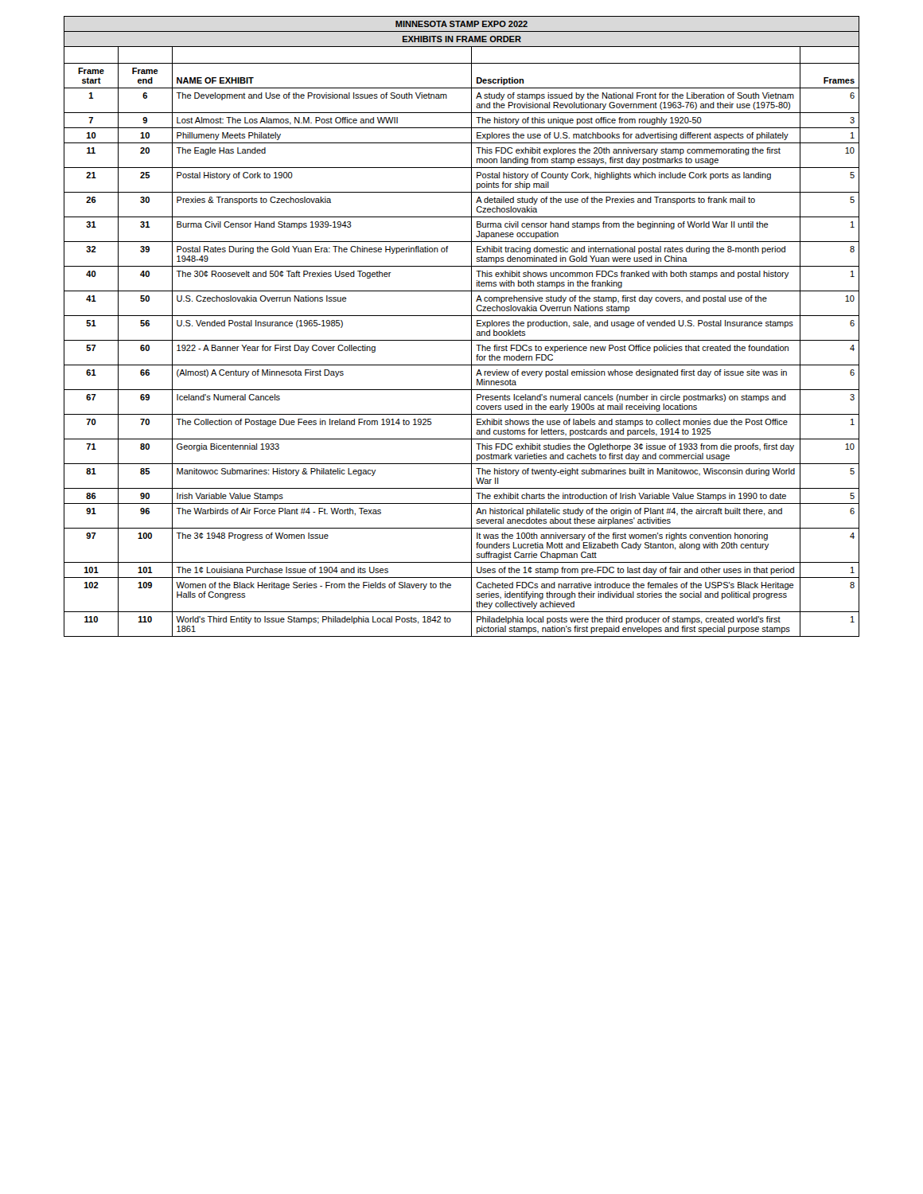| MINNESOTA STAMP EXPO 2022 |
| EXHIBITS IN FRAME ORDER |
| Frame start | Frame end | NAME OF EXHIBIT | Description | Frames |
| 1 | 6 | The Development and Use of the Provisional Issues of South Vietnam | A study of stamps issued by the National Front for the Liberation of South Vietnam and the Provisional Revolutionary Government (1963-76) and their use (1975-80) | 6 |
| 7 | 9 | Lost Almost: The Los Alamos, N.M. Post Office and WWII | The history of this unique post office from roughly 1920-50 | 3 |
| 10 | 10 | Phillumeny Meets Philately | Explores the use of U.S. matchbooks for advertising different aspects of philately | 1 |
| 11 | 20 | The Eagle Has Landed | This FDC exhibit explores the 20th anniversary stamp commemorating the first moon landing from stamp essays, first day postmarks to usage | 10 |
| 21 | 25 | Postal History of Cork to 1900 | Postal history of County Cork, highlights which include Cork ports as landing points for ship mail | 5 |
| 26 | 30 | Prexies & Transports to Czechoslovakia | A detailed study of the use of the Prexies and Transports to frank mail to Czechoslovakia | 5 |
| 31 | 31 | Burma Civil Censor Hand Stamps 1939-1943 | Burma civil censor hand stamps from the beginning of World War II until the Japanese occupation | 1 |
| 32 | 39 | Postal Rates During the Gold Yuan Era: The Chinese Hyperinflation of 1948-49 | Exhibit tracing domestic and international postal rates during the 8-month period stamps denominated in Gold Yuan were used in China | 8 |
| 40 | 40 | The 30¢ Roosevelt and 50¢ Taft Prexies Used Together | This exhibit shows uncommon FDCs franked with both stamps and postal history items with both stamps in the franking | 1 |
| 41 | 50 | U.S. Czechoslovakia Overrun Nations Issue | A comprehensive study of the stamp, first day covers, and postal use of the Czechoslovakia Overrun Nations stamp | 10 |
| 51 | 56 | U.S. Vended Postal Insurance (1965-1985) | Explores the production, sale, and usage of vended U.S. Postal Insurance stamps and booklets | 6 |
| 57 | 60 | 1922 - A Banner Year for First Day Cover Collecting | The first FDCs to experience new Post Office policies that created the foundation for the modern FDC | 4 |
| 61 | 66 | (Almost) A Century of Minnesota First Days | A review of every postal emission whose designated first day of issue site was in Minnesota | 6 |
| 67 | 69 | Iceland's Numeral Cancels | Presents Iceland's numeral cancels (number in circle postmarks) on stamps and covers used in the early 1900s at mail receiving locations | 3 |
| 70 | 70 | The Collection of Postage Due Fees in Ireland From 1914 to 1925 | Exhibit shows the use of labels and stamps to collect monies due the Post Office and customs for letters, postcards and parcels, 1914 to 1925 | 1 |
| 71 | 80 | Georgia Bicentennial 1933 | This FDC exhibit studies the Oglethorpe 3¢ issue of 1933 from die proofs, first day postmark varieties and cachets to first day and commercial usage | 10 |
| 81 | 85 | Manitowoc Submarines: History & Philatelic Legacy | The history of twenty-eight submarines built in Manitowoc, Wisconsin during World War II | 5 |
| 86 | 90 | Irish Variable Value Stamps | The exhibit charts the introduction of Irish Variable Value Stamps in 1990 to date | 5 |
| 91 | 96 | The Warbirds of Air Force Plant #4 - Ft. Worth, Texas | An historical philatelic study of the origin of Plant #4, the aircraft built there, and several anecdotes about these airplanes' activities | 6 |
| 97 | 100 | The 3¢ 1948 Progress of Women Issue | It was the 100th anniversary of the first women's rights convention honoring founders Lucretia Mott and Elizabeth Cady Stanton, along with 20th century suffragist Carrie Chapman Catt | 4 |
| 101 | 101 | The 1¢ Louisiana Purchase Issue of 1904 and its Uses | Uses of the 1¢ stamp from pre-FDC to last day of fair and other uses in that period | 1 |
| 102 | 109 | Women of the Black Heritage Series - From the Fields of Slavery to the Halls of Congress | Cacheted FDCs and narrative introduce the females of the USPS's Black Heritage series, identifying through their individual stories the social and political progress they collectively achieved | 8 |
| 110 | 110 | World's Third Entity to Issue Stamps; Philadelphia Local Posts, 1842 to 1861 | Philadelphia local posts were the third producer of stamps, created world's first pictorial stamps, nation's first prepaid envelopes and first special purpose stamps | 1 |